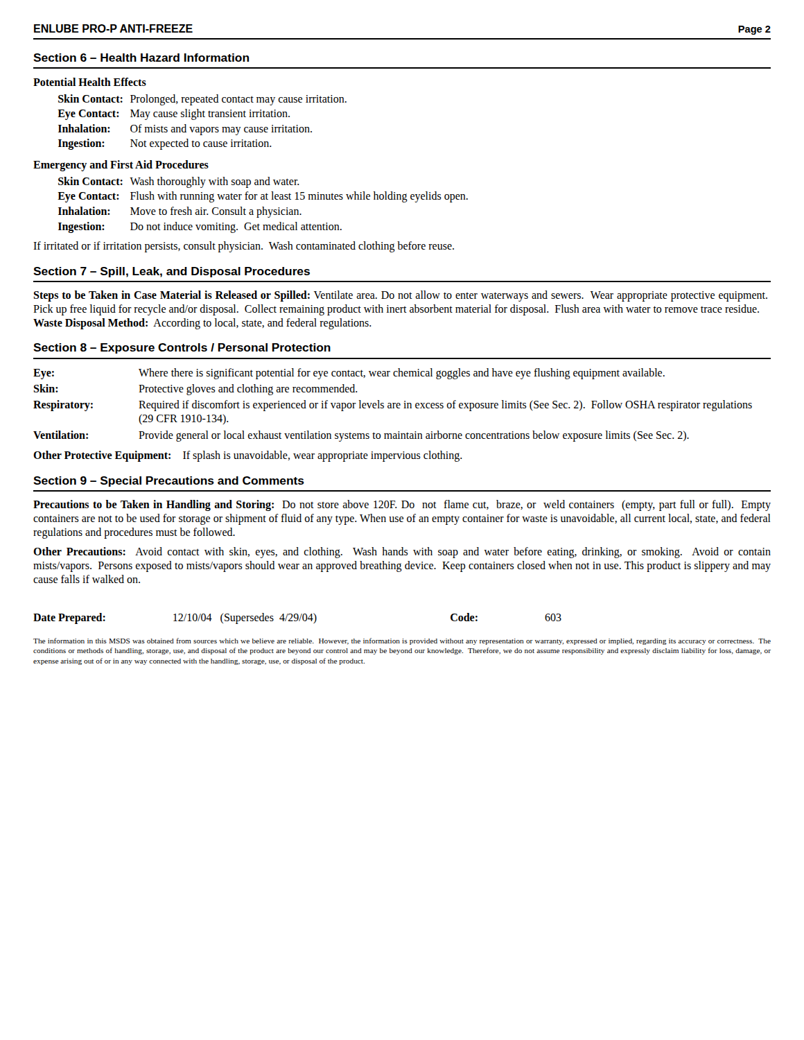ENLUBE PRO-P ANTI-FREEZE Page 2
Section 6 – Health Hazard Information
Potential Health Effects
| Skin Contact: | Prolonged, repeated contact may cause irritation. |
| Eye Contact: | May cause slight transient irritation. |
| Inhalation: | Of mists and vapors may cause irritation. |
| Ingestion: | Not expected to cause irritation. |
Emergency and First Aid Procedures
| Skin Contact: | Wash thoroughly with soap and water. |
| Eye Contact: | Flush with running water for at least 15 minutes while holding eyelids open. |
| Inhalation: | Move to fresh air. Consult a physician. |
| Ingestion: | Do not induce vomiting. Get medical attention. |
If irritated or if irritation persists, consult physician. Wash contaminated clothing before reuse.
Section 7 – Spill, Leak, and Disposal Procedures
Steps to be Taken in Case Material is Released or Spilled: Ventilate area. Do not allow to enter waterways and sewers. Wear appropriate protective equipment. Pick up free liquid for recycle and/or disposal. Collect remaining product with inert absorbent material for disposal. Flush area with water to remove trace residue.
Waste Disposal Method: According to local, state, and federal regulations.
Section 8 – Exposure Controls / Personal Protection
| Eye: | Where there is significant potential for eye contact, wear chemical goggles and have eye flushing equipment available. |
| Skin: | Protective gloves and clothing are recommended. |
| Respiratory: | Required if discomfort is experienced or if vapor levels are in excess of exposure limits (See Sec. 2). Follow OSHA respirator regulations (29 CFR 1910-134). |
| Ventilation: | Provide general or local exhaust ventilation systems to maintain airborne concentrations below exposure limits (See Sec. 2). |
Other Protective Equipment: If splash is unavoidable, wear appropriate impervious clothing.
Section 9 – Special Precautions and Comments
Precautions to be Taken in Handling and Storing: Do not store above 120F. Do not flame cut, braze, or weld containers (empty, part full or full). Empty containers are not to be used for storage or shipment of fluid of any type. When use of an empty container for waste is unavoidable, all current local, state, and federal regulations and procedures must be followed.
Other Precautions: Avoid contact with skin, eyes, and clothing. Wash hands with soap and water before eating, drinking, or smoking. Avoid or contain mists/vapors. Persons exposed to mists/vapors should wear an approved breathing device. Keep containers closed when not in use. This product is slippery and may cause falls if walked on.
Date Prepared: 12/10/04 (Supersedes 4/29/04) Code: 603
The information in this MSDS was obtained from sources which we believe are reliable. However, the information is provided without any representation or warranty, expressed or implied, regarding its accuracy or correctness. The conditions or methods of handling, storage, use, and disposal of the product are beyond our control and may be beyond our knowledge. Therefore, we do not assume responsibility and expressly disclaim liability for loss, damage, or expense arising out of or in any way connected with the handling, storage, use, or disposal of the product.